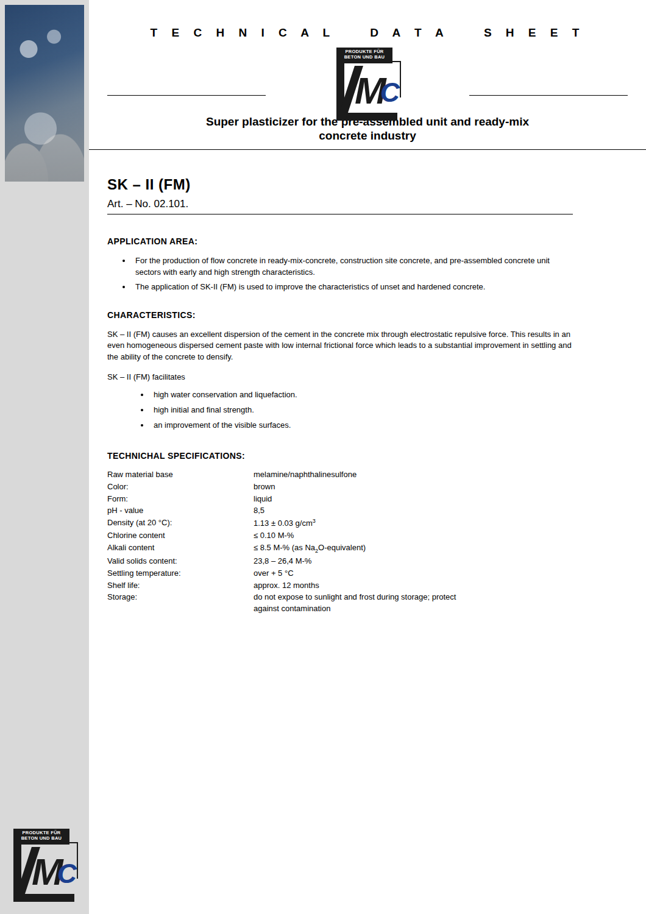T E C H N I C A L D A T A S H E E T
Produkte für
Beton und Bau
M
C
Super plasticizer for the pre-assembled unit and ready-mix
concrete industry
SK – II (FM)
Art. – No. 02.101.
Application area:
For the production of flow concrete in ready-mix-concrete, construction site concrete, and pre-assembled concrete unit sectors with early and high strength characteristics.
The application of SK-II (FM) is used to improve the characteristics of unset and hardened concrete.
Characteristics:
SK – II (FM) causes an excellent dispersion of the cement in the concrete mix through electrostatic repulsive force. This results in an even homogeneous dispersed cement paste with low internal frictional force which leads to a substantial improvement in settling and the ability of the concrete to densify.
SK – II (FM) facilitates
high water conservation and liquefaction.
high initial and final strength.
an improvement of the visible surfaces.
Technichal specifications:
| Raw material base | melamine/naphthalinesulfone |
| Color: | brown |
| Form: | liquid |
| pH - value | 8,5 |
| Density (at 20 °C): | 1.13 ± 0.03 g/cm 3 |
| Chlorine content | ≤ 0.10 M-% |
| Alkali content | ≤ 8.5 M-% (as Na 2 O-equivalent) |
| Valid solids content: | 23,8 – 26,4 M-% |
| Settling temperature: | over + 5 °C |
| Shelf life: | approx. 12 months |
| Storage: | do not expose to sunlight and frost during storage; protect against contamination |
Produkte für
Beton und Bau
M
C